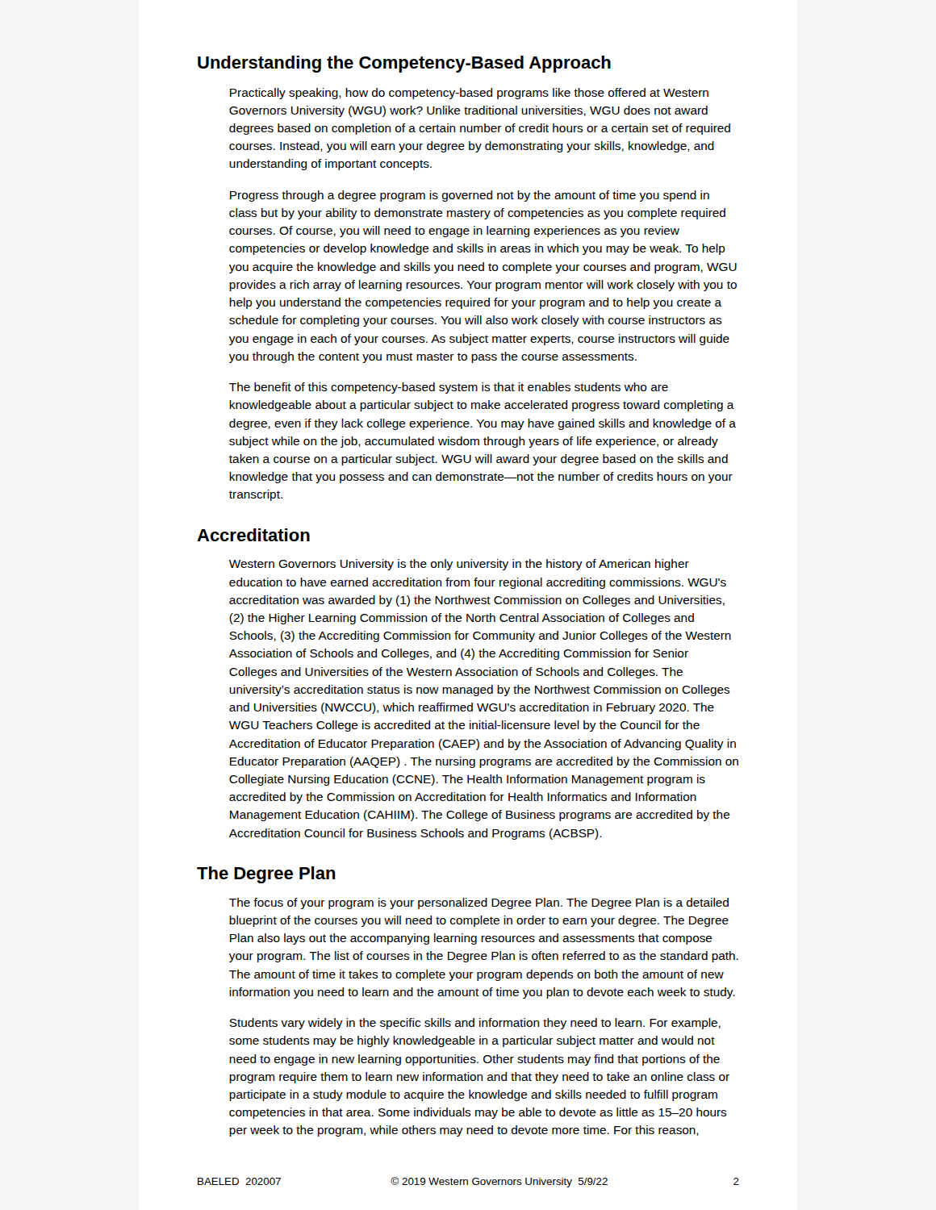Understanding the Competency-Based Approach
Practically speaking, how do competency-based programs like those offered at Western Governors University (WGU) work? Unlike traditional universities, WGU does not award degrees based on completion of a certain number of credit hours or a certain set of required courses. Instead, you will earn your degree by demonstrating your skills, knowledge, and understanding of important concepts.
Progress through a degree program is governed not by the amount of time you spend in class but by your ability to demonstrate mastery of competencies as you complete required courses. Of course, you will need to engage in learning experiences as you review competencies or develop knowledge and skills in areas in which you may be weak. To help you acquire the knowledge and skills you need to complete your courses and program, WGU provides a rich array of learning resources. Your program mentor will work closely with you to help you understand the competencies required for your program and to help you create a schedule for completing your courses. You will also work closely with course instructors as you engage in each of your courses. As subject matter experts, course instructors will guide you through the content you must master to pass the course assessments.
The benefit of this competency-based system is that it enables students who are knowledgeable about a particular subject to make accelerated progress toward completing a degree, even if they lack college experience. You may have gained skills and knowledge of a subject while on the job, accumulated wisdom through years of life experience, or already taken a course on a particular subject. WGU will award your degree based on the skills and knowledge that you possess and can demonstrate—not the number of credits hours on your transcript.
Accreditation
Western Governors University is the only university in the history of American higher education to have earned accreditation from four regional accrediting commissions. WGU's accreditation was awarded by (1) the Northwest Commission on Colleges and Universities, (2) the Higher Learning Commission of the North Central Association of Colleges and Schools, (3) the Accrediting Commission for Community and Junior Colleges of the Western Association of Schools and Colleges, and (4) the Accrediting Commission for Senior Colleges and Universities of the Western Association of Schools and Colleges. The university’s accreditation status is now managed by the Northwest Commission on Colleges and Universities (NWCCU), which reaffirmed WGU's accreditation in February 2020. The WGU Teachers College is accredited at the initial-licensure level by the Council for the Accreditation of Educator Preparation (CAEP) and by the Association of Advancing Quality in Educator Preparation (AAQEP) . The nursing programs are accredited by the Commission on Collegiate Nursing Education (CCNE). The Health Information Management program is accredited by the Commission on Accreditation for Health Informatics and Information Management Education (CAHIIM). The College of Business programs are accredited by the Accreditation Council for Business Schools and Programs (ACBSP).
The Degree Plan
The focus of your program is your personalized Degree Plan. The Degree Plan is a detailed blueprint of the courses you will need to complete in order to earn your degree. The Degree Plan also lays out the accompanying learning resources and assessments that compose your program. The list of courses in the Degree Plan is often referred to as the standard path. The amount of time it takes to complete your program depends on both the amount of new information you need to learn and the amount of time you plan to devote each week to study.
Students vary widely in the specific skills and information they need to learn. For example, some students may be highly knowledgeable in a particular subject matter and would not need to engage in new learning opportunities. Other students may find that portions of the program require them to learn new information and that they need to take an online class or participate in a study module to acquire the knowledge and skills needed to fulfill program competencies in that area. Some individuals may be able to devote as little as 15–20 hours per week to the program, while others may need to devote more time. For this reason,
BAELED 202007
© 2019 Western Governors University 5/9/22
2